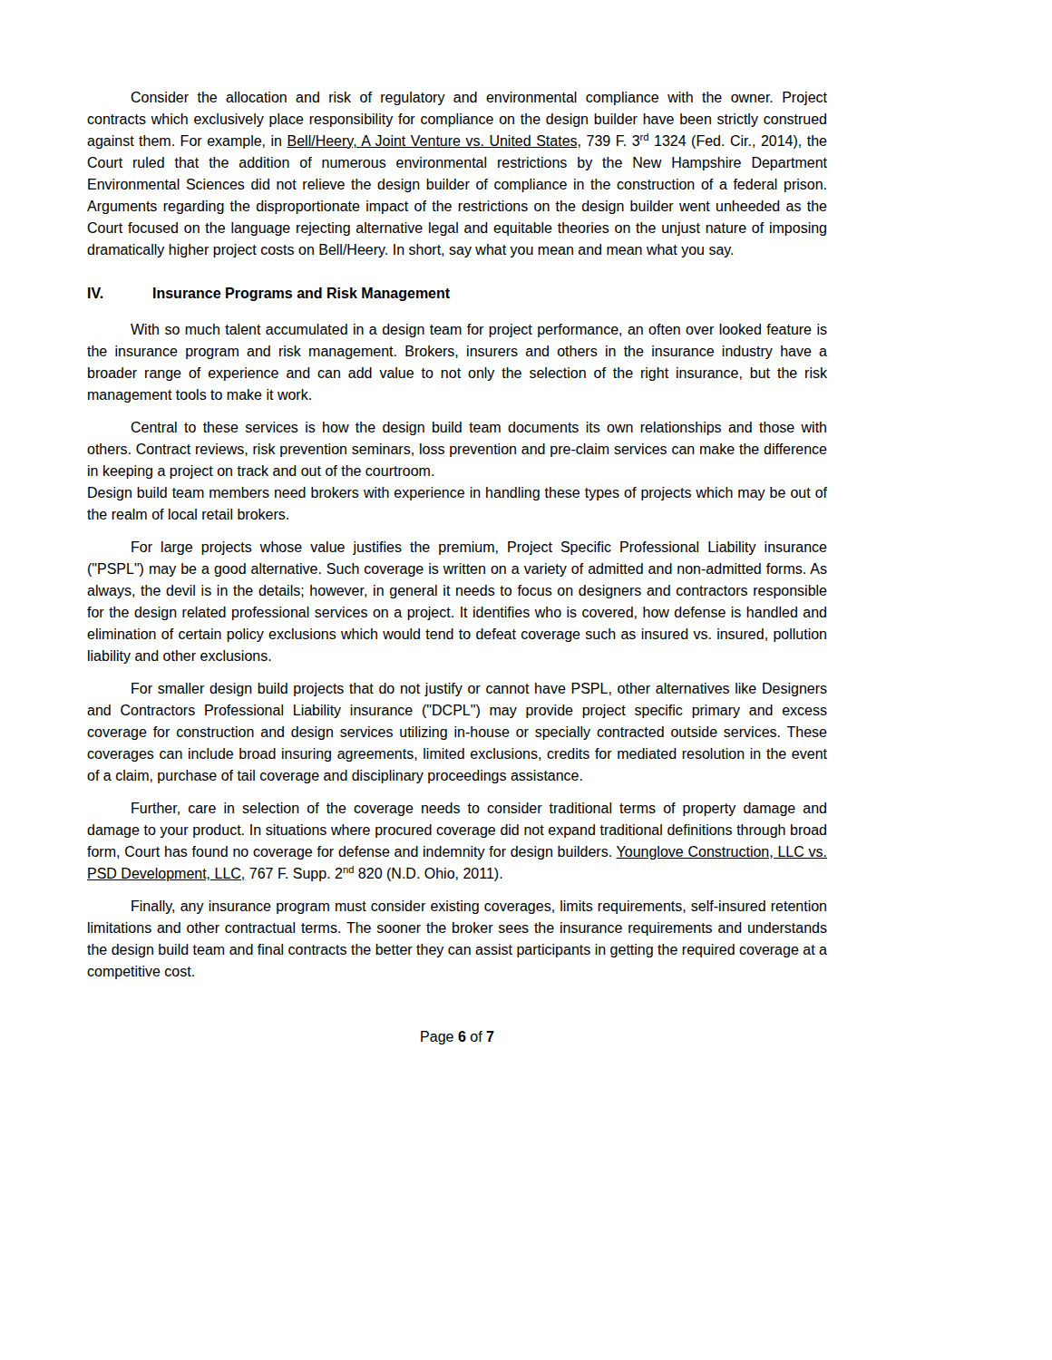Consider the allocation and risk of regulatory and environmental compliance with the owner. Project contracts which exclusively place responsibility for compliance on the design builder have been strictly construed against them. For example, in Bell/Heery, A Joint Venture vs. United States, 739 F. 3rd 1324 (Fed. Cir., 2014), the Court ruled that the addition of numerous environmental restrictions by the New Hampshire Department Environmental Sciences did not relieve the design builder of compliance in the construction of a federal prison. Arguments regarding the disproportionate impact of the restrictions on the design builder went unheeded as the Court focused on the language rejecting alternative legal and equitable theories on the unjust nature of imposing dramatically higher project costs on Bell/Heery. In short, say what you mean and mean what you say.
IV. Insurance Programs and Risk Management
With so much talent accumulated in a design team for project performance, an often over looked feature is the insurance program and risk management. Brokers, insurers and others in the insurance industry have a broader range of experience and can add value to not only the selection of the right insurance, but the risk management tools to make it work.
Central to these services is how the design build team documents its own relationships and those with others. Contract reviews, risk prevention seminars, loss prevention and pre-claim services can make the difference in keeping a project on track and out of the courtroom.
Design build team members need brokers with experience in handling these types of projects which may be out of the realm of local retail brokers.
For large projects whose value justifies the premium, Project Specific Professional Liability insurance ("PSPL") may be a good alternative. Such coverage is written on a variety of admitted and non-admitted forms. As always, the devil is in the details; however, in general it needs to focus on designers and contractors responsible for the design related professional services on a project. It identifies who is covered, how defense is handled and elimination of certain policy exclusions which would tend to defeat coverage such as insured vs. insured, pollution liability and other exclusions.
For smaller design build projects that do not justify or cannot have PSPL, other alternatives like Designers and Contractors Professional Liability insurance ("DCPL") may provide project specific primary and excess coverage for construction and design services utilizing in-house or specially contracted outside services. These coverages can include broad insuring agreements, limited exclusions, credits for mediated resolution in the event of a claim, purchase of tail coverage and disciplinary proceedings assistance.
Further, care in selection of the coverage needs to consider traditional terms of property damage and damage to your product. In situations where procured coverage did not expand traditional definitions through broad form, Court has found no coverage for defense and indemnity for design builders. Younglove Construction, LLC vs. PSD Development, LLC, 767 F. Supp. 2nd 820 (N.D. Ohio, 2011).
Finally, any insurance program must consider existing coverages, limits requirements, self-insured retention limitations and other contractual terms. The sooner the broker sees the insurance requirements and understands the design build team and final contracts the better they can assist participants in getting the required coverage at a competitive cost.
Page 6 of 7